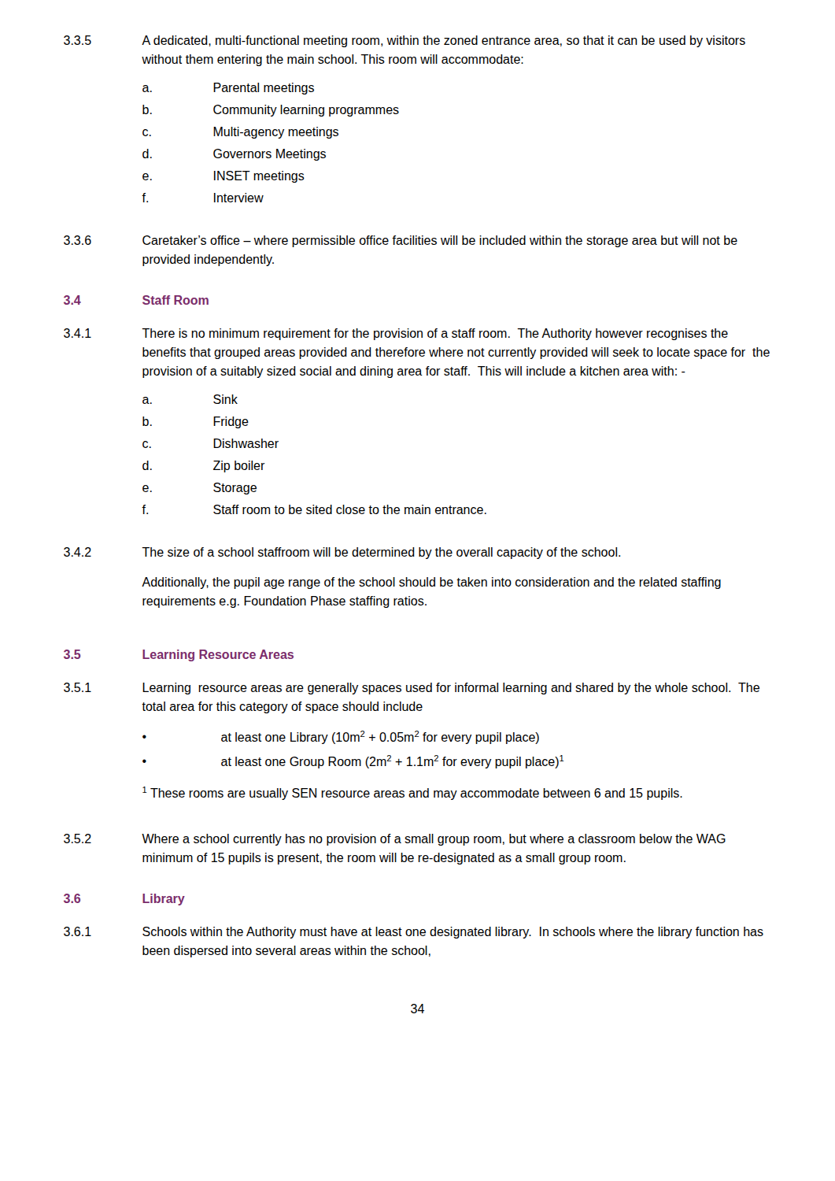3.3.5
A dedicated, multi-functional meeting room, within the zoned entrance area, so that it can be used by visitors without them entering the main school. This room will accommodate:
a. Parental meetings
b. Community learning programmes
c. Multi-agency meetings
d. Governors Meetings
e. INSET meetings
f. Interview
3.3.6
Caretaker’s office – where permissible office facilities will be included within the storage area but will not be provided independently.
3.4
Staff Room
3.4.1
There is no minimum requirement for the provision of a staff room. The Authority however recognises the benefits that grouped areas provided and therefore where not currently provided will seek to locate space for the provision of a suitably sized social and dining area for staff. This will include a kitchen area with: -
a. Sink
b. Fridge
c. Dishwasher
d. Zip boiler
e. Storage
f. Staff room to be sited close to the main entrance.
3.4.2
The size of a school staffroom will be determined by the overall capacity of the school.
Additionally, the pupil age range of the school should be taken into consideration and the related staffing requirements e.g. Foundation Phase staffing ratios.
3.5
Learning Resource Areas
3.5.1
Learning resource areas are generally spaces used for informal learning and shared by the whole school. The total area for this category of space should include
•at least one Library (10m2 + 0.05m2 for every pupil place)
•at least one Group Room (2m2 + 1.1m2 for every pupil place)1
1 These rooms are usually SEN resource areas and may accommodate between 6 and 15 pupils.
3.5.2
Where a school currently has no provision of a small group room, but where a classroom below the WAG minimum of 15 pupils is present, the room will be re-designated as a small group room.
3.6
Library
3.6.1
Schools within the Authority must have at least one designated library. In schools where the library function has been dispersed into several areas within the school,
34